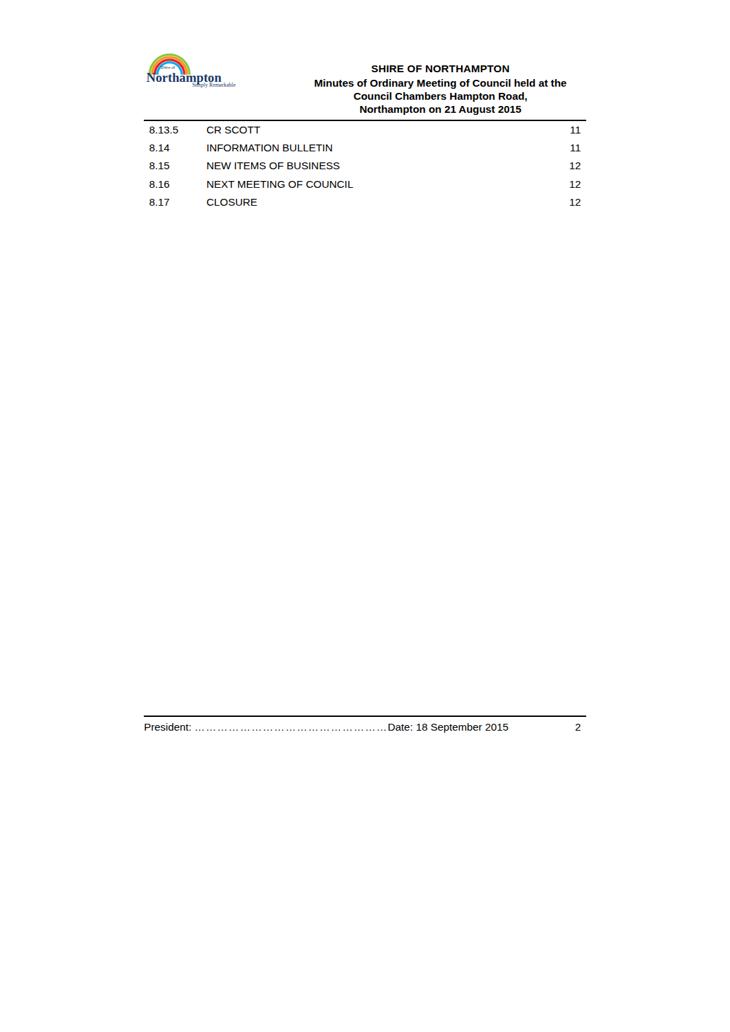Shire of Northampton Simply Remarkable
SHIRE OF NORTHAMPTON
Minutes of Ordinary Meeting of Council held at the Council Chambers Hampton Road,
Northampton on 21 August 2015
8.13.5
CR SCOTT
11
8.14
INFORMATION BULLETIN
11
8.15
NEW ITEMS OF BUSINESS
12
8.16
NEXT MEETING OF COUNCIL
12
8.17
CLOSURE
12
President: ……………………………………………Date: 18 September 2015
2